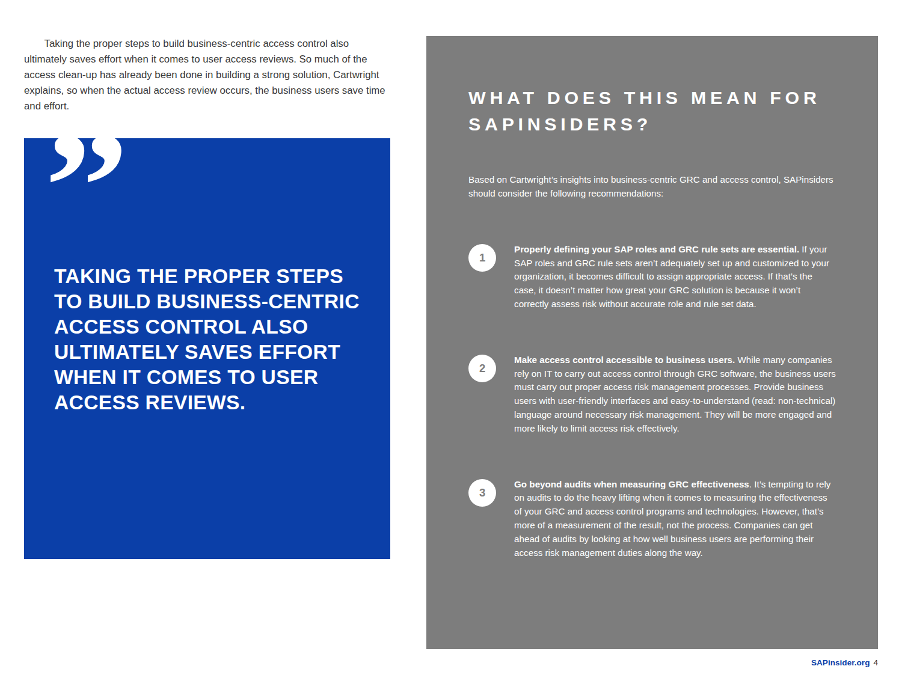Taking the proper steps to build business-centric access control also ultimately saves effort when it comes to user access reviews. So much of the access clean-up has already been done in building a strong solution, Cartwright explains, so when the actual access review occurs, the business users save time and effort.
”
Taking the proper steps to build business-centric access control also ultimately saves effort when it comes to user access reviews.
”
What does this mean for SAPinsiders?
Based on Cartwright’s insights into business-centric GRC and access control, SAPinsiders should consider the following recommendations:
1
Properly defining your SAP roles and GRC rule sets are essential. If your SAP roles and GRC rule sets aren’t adequately set up and customized to your organization, it becomes difficult to assign appropriate access. If that’s the case, it doesn’t matter how great your GRC solution is because it won’t correctly assess risk without accurate role and rule set data.
2
Make access control accessible to business users. While many companies rely on IT to carry out access control through GRC software, the business users must carry out proper access risk management processes. Provide business users with user-friendly interfaces and easy-to-understand (read: non-technical) language around necessary risk management. They will be more engaged and more likely to limit access risk effectively.
3
Go beyond audits when measuring GRC effectiveness. It’s tempting to rely on audits to do the heavy lifting when it comes to measuring the effectiveness of your GRC and access control programs and technologies. However, that’s more of a measurement of the result, not the process. Companies can get ahead of audits by looking at how well business users are performing their access risk management duties along the way.
SAPinsider.org4